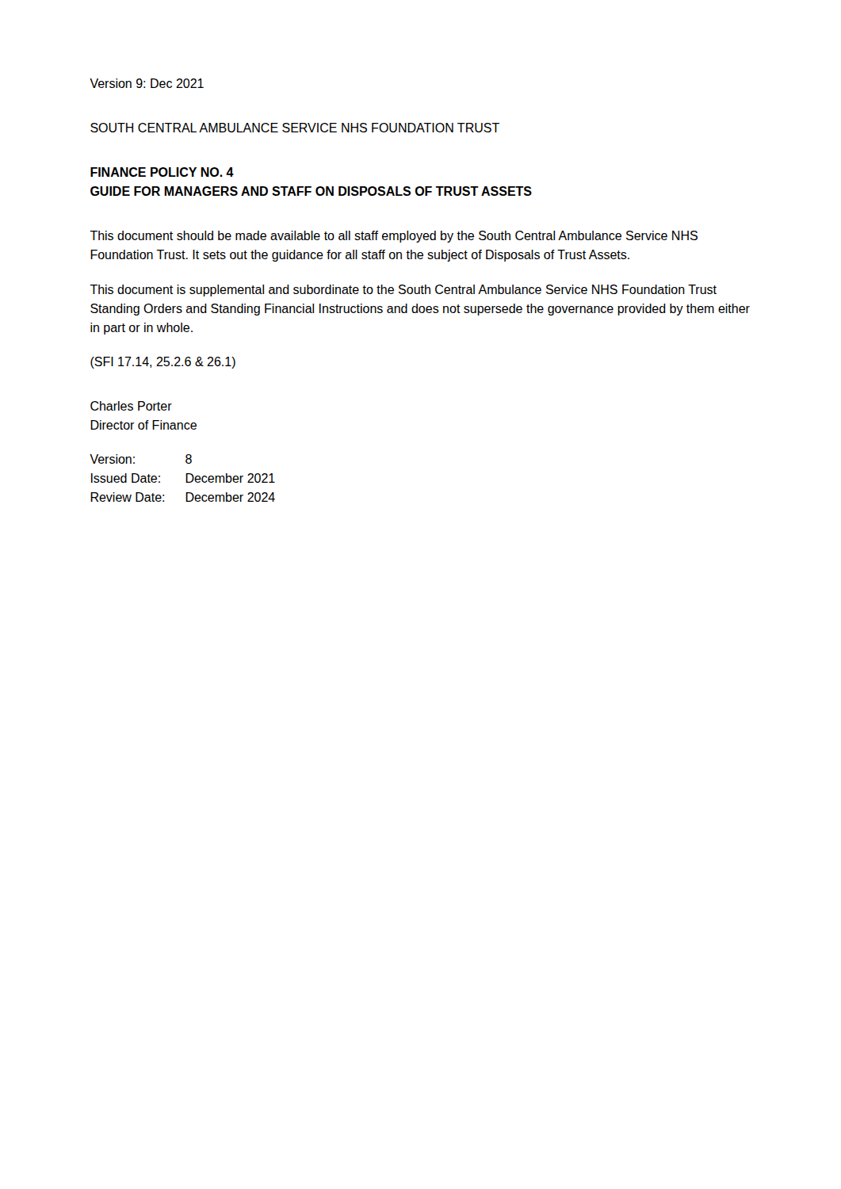Version 9: Dec 2021
SOUTH CENTRAL AMBULANCE SERVICE NHS FOUNDATION TRUST
FINANCE POLICY NO. 4
GUIDE FOR MANAGERS AND STAFF ON DISPOSALS OF TRUST ASSETS
This document should be made available to all staff employed by the South Central Ambulance Service NHS Foundation Trust. It sets out the guidance for all staff on the subject of Disposals of Trust Assets.
This document is supplemental and subordinate to the South Central Ambulance Service NHS Foundation Trust Standing Orders and Standing Financial Instructions and does not supersede the governance provided by them either in part or in whole.
(SFI 17.14, 25.2.6 & 26.1)
Charles Porter
Director of Finance
Version: 8
Issued Date: December 2021
Review Date: December 2024